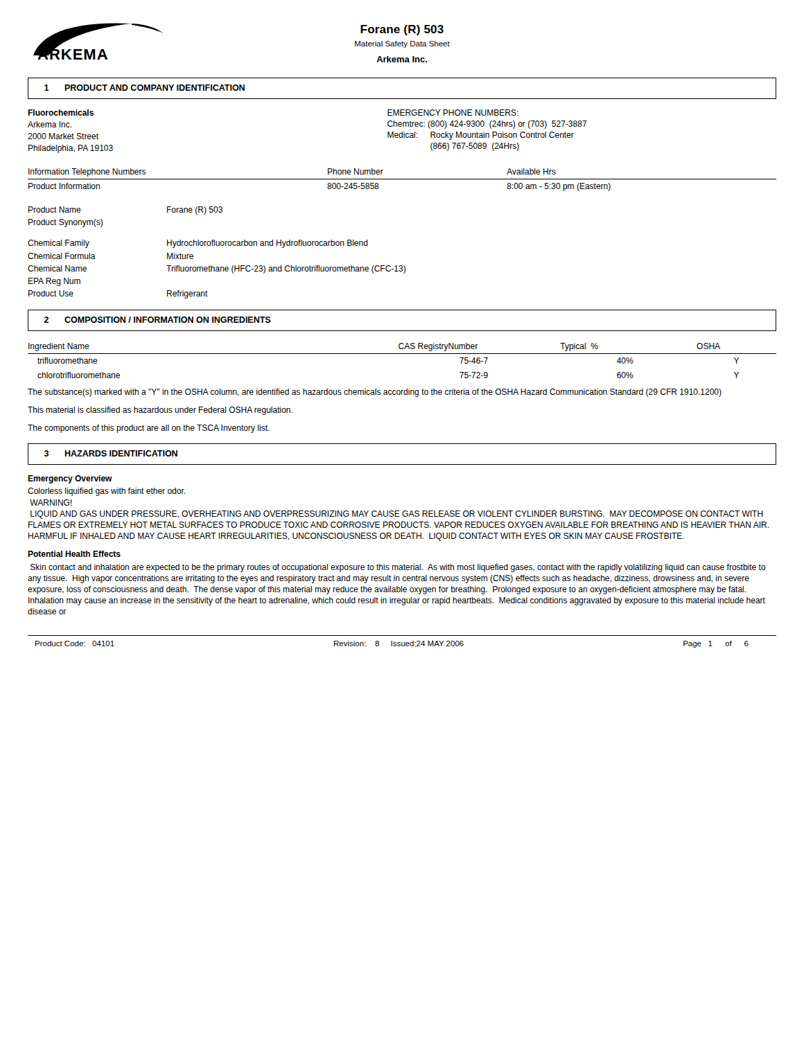ARKEMA
Forane (R) 503
Material Safety Data Sheet
Arkema Inc.
1 PRODUCT AND COMPANY IDENTIFICATION
Fluorochemicals
Arkema Inc.
2000 Market Street
Philadelphia, PA 19103
EMERGENCY PHONE NUMBERS:
Chemtrec: (800) 424-9300 (24hrs) or (703) 527-3887
Medical: Rocky Mountain Poison Control Center
(866) 767-5089 (24Hrs)
| Information Telephone Numbers | Phone Number | Available Hrs |
| Product Information | 800-245-5858 | 8:00 am - 5:30 pm (Eastern) |
| Product Name | Forane (R) 503 |
| Product Synonym(s) | |
| Chemical Family | Hydrochlorofluorocarbon and Hydrofluorocarbon Blend |
| Chemical Formula | Mixture |
| Chemical Name | Trifluoromethane (HFC-23) and Chlorotrifluoromethane (CFC-13) |
| EPA Reg Num | |
| Product Use | Refrigerant |
2 COMPOSITION / INFORMATION ON INGREDIENTS
| Ingredient Name | CAS RegistryNumber | Typical % | OSHA |
| trifluoromethane | 75-46-7 | 40% | Y |
| chlorotrifluoromethane | 75-72-9 | 60% | Y |
The substance(s) marked with a "Y" in the OSHA column, are identified as hazardous chemicals according to the criteria of the OSHA Hazard Communication Standard (29 CFR 1910.1200)
This material is classified as hazardous under Federal OSHA regulation.
The components of this product are all on the TSCA Inventory list.
3 HAZARDS IDENTIFICATION
Emergency Overview
Colorless liquified gas with faint ether odor.
WARNING!
LIQUID AND GAS UNDER PRESSURE, OVERHEATING AND OVERPRESSURIZING MAY CAUSE GAS RELEASE OR VIOLENT CYLINDER BURSTING. MAY DECOMPOSE ON CONTACT WITH FLAMES OR EXTREMELY HOT METAL SURFACES TO PRODUCE TOXIC AND CORROSIVE PRODUCTS. VAPOR REDUCES OXYGEN AVAILABLE FOR BREATHING AND IS HEAVIER THAN AIR. HARMFUL IF INHALED AND MAY CAUSE HEART IRREGULARITIES, UNCONSCIOUSNESS OR DEATH. LIQUID CONTACT WITH EYES OR SKIN MAY CAUSE FROSTBITE.
Potential Health Effects
Skin contact and inhalation are expected to be the primary routes of occupational exposure to this material. As with most liquefied gases, contact with the rapidly volatilizing liquid can cause frostbite to any tissue. High vapor concentrations are irritating to the eyes and respiratory tract and may result in central nervous system (CNS) effects such as headache, dizziness, drowsiness and, in severe exposure, loss of consciousness and death. The dense vapor of this material may reduce the available oxygen for breathing. Prolonged exposure to an oxygen-deficient atmosphere may be fatal. Inhalation may cause an increase in the sensitivity of the heart to adrenaline, which could result in irregular or rapid heartbeats. Medical conditions aggravated by exposure to this material include heart disease or
Product Code: 04101
Revision: 8 Issued:24 MAY 2006
Page 1 of 6